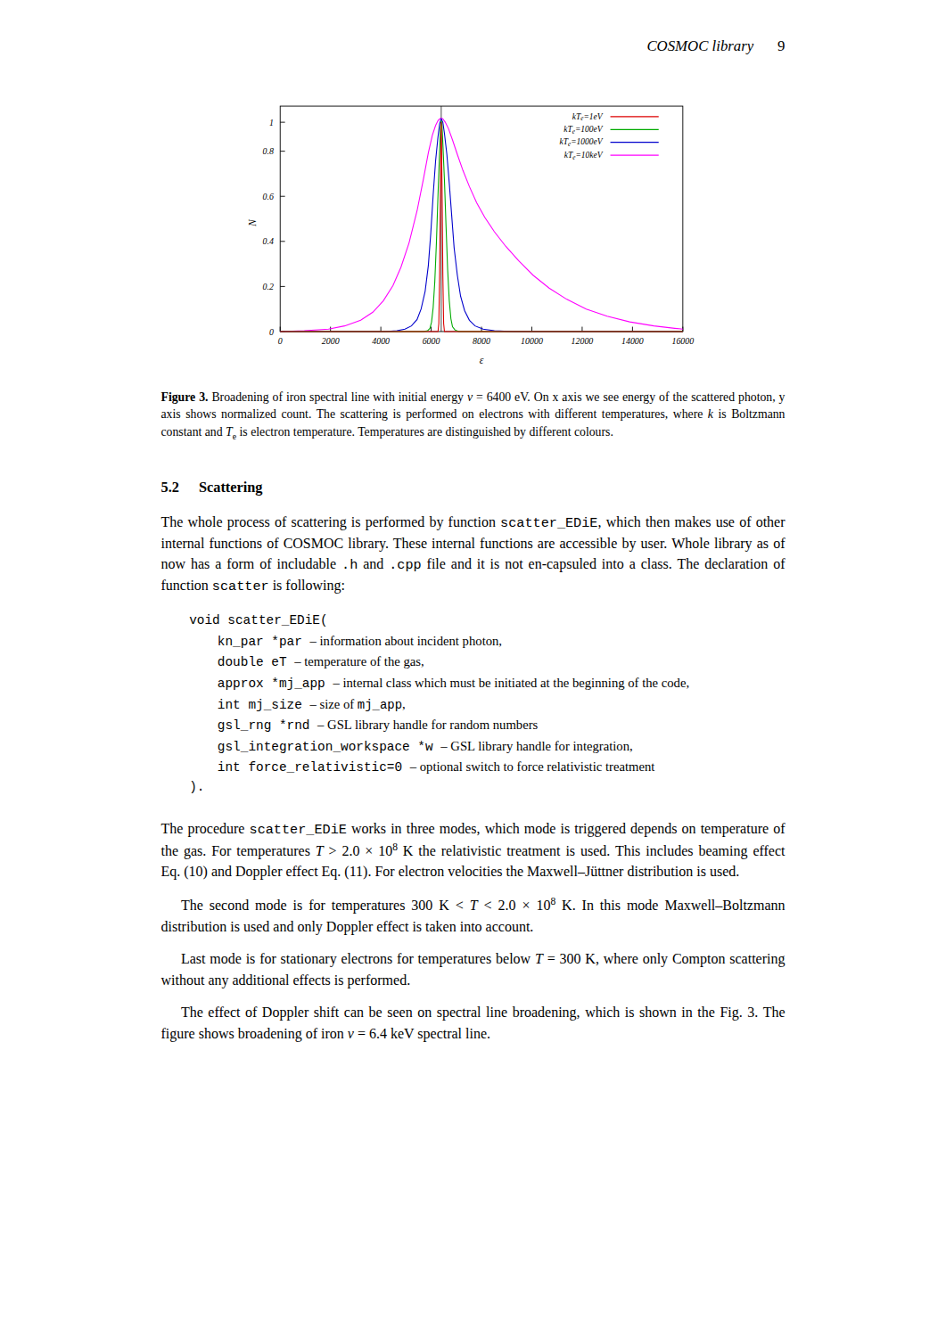COSMOC library 9
0 0.2 0.4 0.6 0.8 1 0 2000 4000 6000 8000 10000 12000 14000 16000 N ε kTe=1eV kTe=100eV kTe=1000eV kTe=10keV
Figure 3. Broadening of iron spectral line with initial energy ν = 6400 eV. On x axis we see energy of the scattered photon, y axis shows normalized count. The scattering is performed on electrons with different temperatures, where k is Boltzmann constant and Te is electron temperature. Temperatures are distinguished by different colours.
5.2 Scattering
The whole process of scattering is performed by function scatter_EDiE, which then makes use of other internal functions of COSMOC library. These internal functions are accessible by user. Whole library as of now has a form of includable .h and .cpp file and it is not en-capsuled into a class. The declaration of function scatter is following:
void scatter_EDiE(
kn_par *par – information about incident photon,
double eT – temperature of the gas,
approx *mj_app – internal class which must be initiated at the beginning of the code,
int mj_size – size of mj_app,
gsl_rng *rnd – GSL library handle for random numbers
gsl_integration_workspace *w – GSL library handle for integration,
int force_relativistic=0 – optional switch to force relativistic treatment
).
The procedure scatter_EDiE works in three modes, which mode is triggered depends on temperature of the gas. For temperatures T > 2.0 × 108 K the relativistic treatment is used. This includes beaming effect Eq. (10) and Doppler effect Eq. (11). For electron velocities the Maxwell–Jüttner distribution is used.
The second mode is for temperatures 300 K < T < 2.0 × 108 K. In this mode Maxwell–Boltzmann distribution is used and only Doppler effect is taken into account.
Last mode is for stationary electrons for temperatures below T = 300 K, where only Compton scattering without any additional effects is performed.
The effect of Doppler shift can be seen on spectral line broadening, which is shown in the Fig. 3. The figure shows broadening of iron ν = 6.4 keV spectral line.